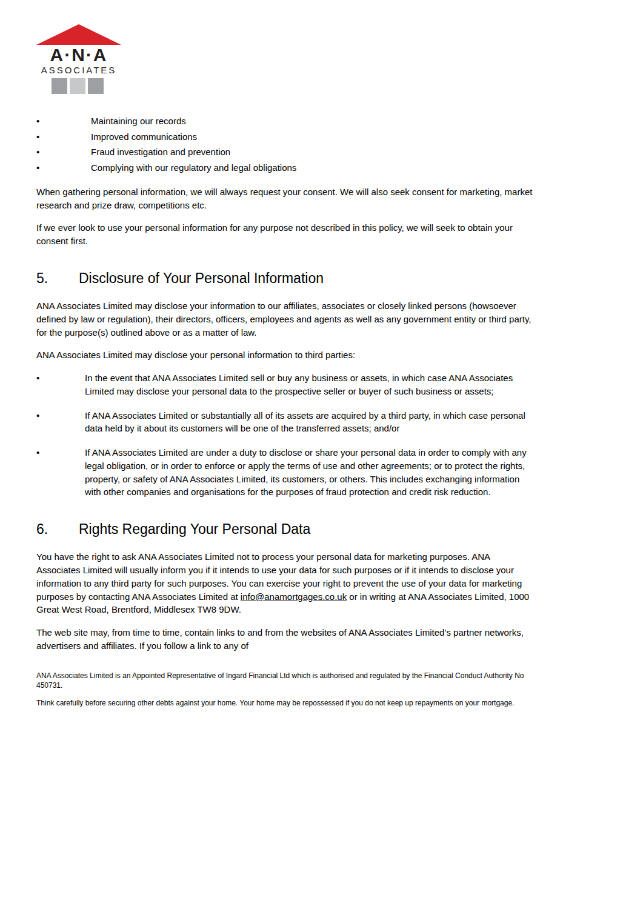A·N·A
ASSOCIATES
Maintaining our records
Improved communications
Fraud investigation and prevention
Complying with our regulatory and legal obligations
When gathering personal information, we will always request your consent. We will also seek consent for marketing, market research and prize draw, competitions etc.
If we ever look to use your personal information for any purpose not described in this policy, we will seek to obtain your consent first.
5. Disclosure of Your Personal Information
ANA Associates Limited may disclose your information to our affiliates, associates or closely linked persons (howsoever defined by law or regulation), their directors, officers, employees and agents as well as any government entity or third party, for the purpose(s) outlined above or as a matter of law.
ANA Associates Limited may disclose your personal information to third parties:
In the event that ANA Associates Limited sell or buy any business or assets, in which case ANA Associates Limited may disclose your personal data to the prospective seller or buyer of such business or assets;
If ANA Associates Limited or substantially all of its assets are acquired by a third party, in which case personal data held by it about its customers will be one of the transferred assets; and/or
If ANA Associates Limited are under a duty to disclose or share your personal data in order to comply with any legal obligation, or in order to enforce or apply the terms of use and other agreements; or to protect the rights, property, or safety of ANA Associates Limited, its customers, or others. This includes exchanging information with other companies and organisations for the purposes of fraud protection and credit risk reduction.
6. Rights Regarding Your Personal Data
You have the right to ask ANA Associates Limited not to process your personal data for marketing purposes. ANA Associates Limited will usually inform you if it intends to use your data for such purposes or if it intends to disclose your information to any third party for such purposes. You can exercise your right to prevent the use of your data for marketing purposes by contacting ANA Associates Limited at info@anamortgages.co.uk or in writing at ANA Associates Limited, 1000 Great West Road, Brentford, Middlesex TW8 9DW.
The web site may, from time to time, contain links to and from the websites of ANA Associates Limited’s partner networks, advertisers and affiliates. If you follow a link to any of
ANA Associates Limited is an Appointed Representative of Ingard Financial Ltd which is authorised and regulated by the Financial Conduct Authority No 450731.
Think carefully before securing other debts against your home. Your home may be repossessed if you do not keep up repayments on your mortgage.